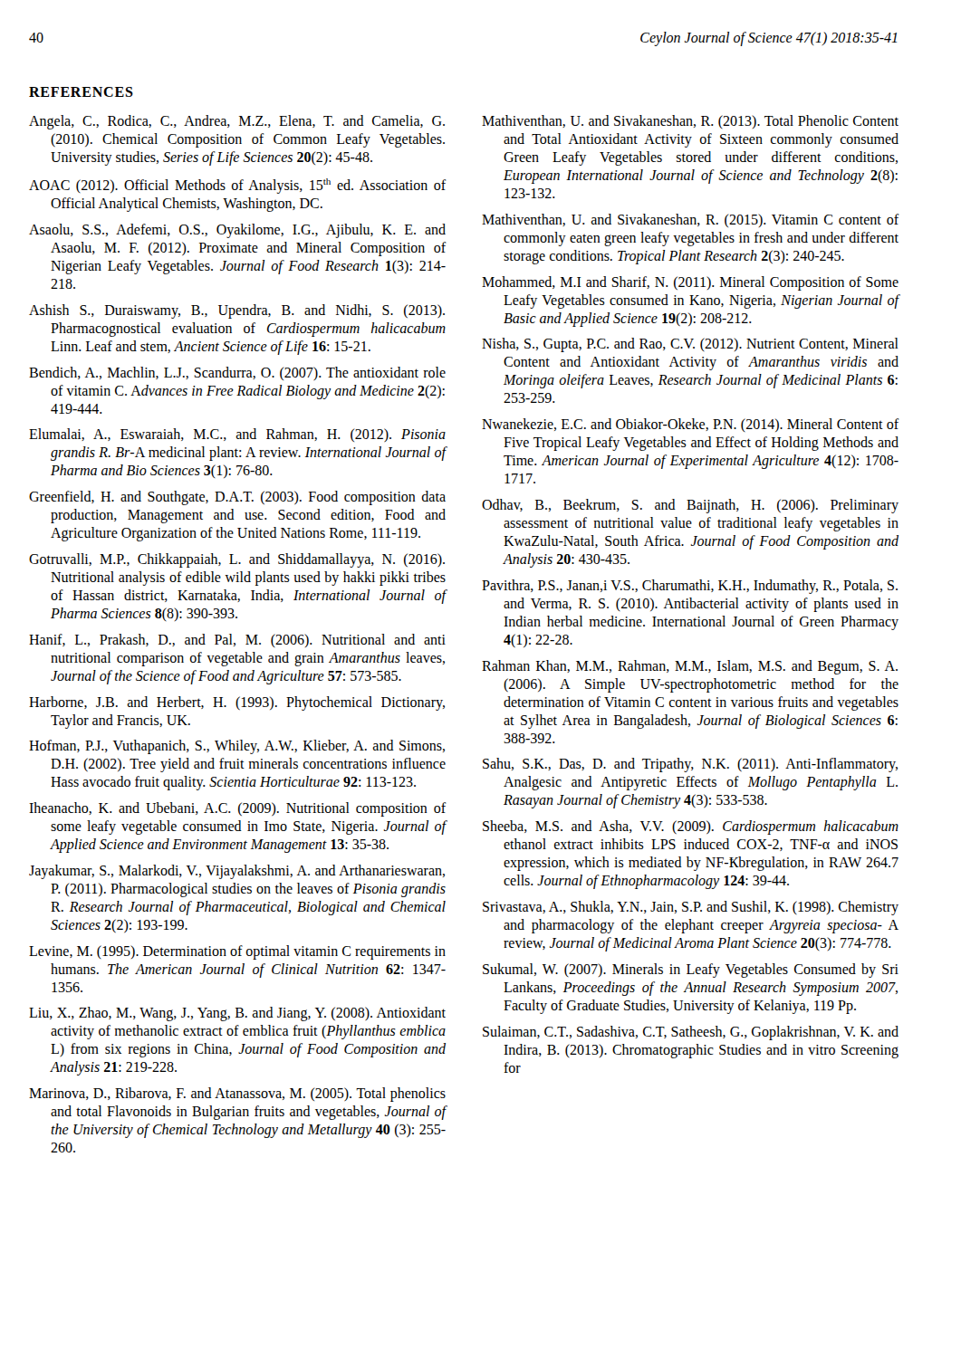40 Ceylon Journal of Science 47(1) 2018:35-41
REFERENCES
Angela, C., Rodica, C., Andrea, M.Z., Elena, T. and Camelia, G. (2010). Chemical Composition of Common Leafy Vegetables. University studies, Series of Life Sciences 20(2): 45-48.
AOAC (2012). Official Methods of Analysis, 15th ed. Association of Official Analytical Chemists, Washington, DC.
Asaolu, S.S., Adefemi, O.S., Oyakilome, I.G., Ajibulu, K. E. and Asaolu, M. F. (2012). Proximate and Mineral Composition of Nigerian Leafy Vegetables. Journal of Food Research 1(3): 214-218.
Ashish S., Duraiswamy, B., Upendra, B. and Nidhi, S. (2013). Pharmacognostical evaluation of Cardiospermum halicacabum Linn. Leaf and stem, Ancient Science of Life 16: 15-21.
Bendich, A., Machlin, L.J., Scandurra, O. (2007). The antioxidant role of vitamin C. Advances in Free Radical Biology and Medicine 2(2): 419-444.
Elumalai, A., Eswaraiah, M.C., and Rahman, H. (2012). Pisonia grandis R. Br-A medicinal plant: A review. International Journal of Pharma and Bio Sciences 3(1): 76-80.
Greenfield, H. and Southgate, D.A.T. (2003). Food composition data production, Management and use. Second edition, Food and Agriculture Organization of the United Nations Rome, 111-119.
Gotruvalli, M.P., Chikkappaiah, L. and Shiddamallayya, N. (2016). Nutritional analysis of edible wild plants used by hakki pikki tribes of Hassan district, Karnataka, India, International Journal of Pharma Sciences 8(8): 390-393.
Hanif, L., Prakash, D., and Pal, M. (2006). Nutritional and anti nutritional comparison of vegetable and grain Amaranthus leaves, Journal of the Science of Food and Agriculture 57: 573-585.
Harborne, J.B. and Herbert, H. (1993). Phytochemical Dictionary, Taylor and Francis, UK.
Hofman, P.J., Vuthapanich, S., Whiley, A.W., Klieber, A. and Simons, D.H. (2002). Tree yield and fruit minerals concentrations influence Hass avocado fruit quality. Scientia Horticulturae 92: 113-123.
Iheanacho, K. and Ubebani, A.C. (2009). Nutritional composition of some leafy vegetable consumed in Imo State, Nigeria. Journal of Applied Science and Environment Management 13: 35-38.
Jayakumar, S., Malarkodi, V., Vijayalakshmi, A. and Arthanarieswaran, P. (2011). Pharmacological studies on the leaves of Pisonia grandis R. Research Journal of Pharmaceutical, Biological and Chemical Sciences 2(2): 193-199.
Levine, M. (1995). Determination of optimal vitamin C requirements in humans. The American Journal of Clinical Nutrition 62: 1347-1356.
Liu, X., Zhao, M., Wang, J., Yang, B. and Jiang, Y. (2008). Antioxidant activity of methanolic extract of emblica fruit (Phyllanthus emblica L) from six regions in China, Journal of Food Composition and Analysis 21: 219-228.
Marinova, D., Ribarova, F. and Atanassova, M. (2005). Total phenolics and total Flavonoids in Bulgarian fruits and vegetables, Journal of the University of Chemical Technology and Metallurgy 40 (3): 255-260.
Mathiventhan, U. and Sivakaneshan, R. (2013). Total Phenolic Content and Total Antioxidant Activity of Sixteen commonly consumed Green Leafy Vegetables stored under different conditions, European International Journal of Science and Technology 2(8): 123-132.
Mathiventhan, U. and Sivakaneshan, R. (2015). Vitamin C content of commonly eaten green leafy vegetables in fresh and under different storage conditions. Tropical Plant Research 2(3): 240-245.
Mohammed, M.I and Sharif, N. (2011). Mineral Composition of Some Leafy Vegetables consumed in Kano, Nigeria, Nigerian Journal of Basic and Applied Science 19(2): 208-212.
Nisha, S., Gupta, P.C. and Rao, C.V. (2012). Nutrient Content, Mineral Content and Antioxidant Activity of Amaranthus viridis and Moringa oleifera Leaves, Research Journal of Medicinal Plants 6: 253-259.
Nwanekezie, E.C. and Obiakor-Okeke, P.N. (2014). Mineral Content of Five Tropical Leafy Vegetables and Effect of Holding Methods and Time. American Journal of Experimental Agriculture 4(12): 1708-1717.
Odhav, B., Beekrum, S. and Baijnath, H. (2006). Preliminary assessment of nutritional value of traditional leafy vegetables in KwaZulu-Natal, South Africa. Journal of Food Composition and Analysis 20: 430-435.
Pavithra, P.S., Janan,i V.S., Charumathi, K.H., Indumathy, R., Potala, S. and Verma, R. S. (2010). Antibacterial activity of plants used in Indian herbal medicine. International Journal of Green Pharmacy 4(1): 22-28.
Rahman Khan, M.M., Rahman, M.M., Islam, M.S. and Begum, S. A. (2006). A Simple UV-spectrophotometric method for the determination of Vitamin C content in various fruits and vegetables at Sylhet Area in Bangaladesh, Journal of Biological Sciences 6: 388-392.
Sahu, S.K., Das, D. and Tripathy, N.K. (2011). Anti-Inflammatory, Analgesic and Antipyretic Effects of Mollugo Pentaphylla L. Rasayan Journal of Chemistry 4(3): 533-538.
Sheeba, M.S. and Asha, V.V. (2009). Cardiospermum halicacabum ethanol extract inhibits LPS induced COX-2, TNF-α and iNOS expression, which is mediated by NF-Ҟbregulation, in RAW 264.7 cells. Journal of Ethnopharmacology 124: 39-44.
Srivastava, A., Shukla, Y.N., Jain, S.P. and Sushil, K. (1998). Chemistry and pharmacology of the elephant creeper Argyreia speciosa- A review, Journal of Medicinal Aroma Plant Science 20(3): 774-778.
Sukumal, W. (2007). Minerals in Leafy Vegetables Consumed by Sri Lankans, Proceedings of the Annual Research Symposium 2007, Faculty of Graduate Studies, University of Kelaniya, 119 Pp.
Sulaiman, C.T., Sadashiva, C.T, Satheesh, G., Goplakrishnan, V. K. and Indira, B. (2013). Chromatographic Studies and in vitro Screening for